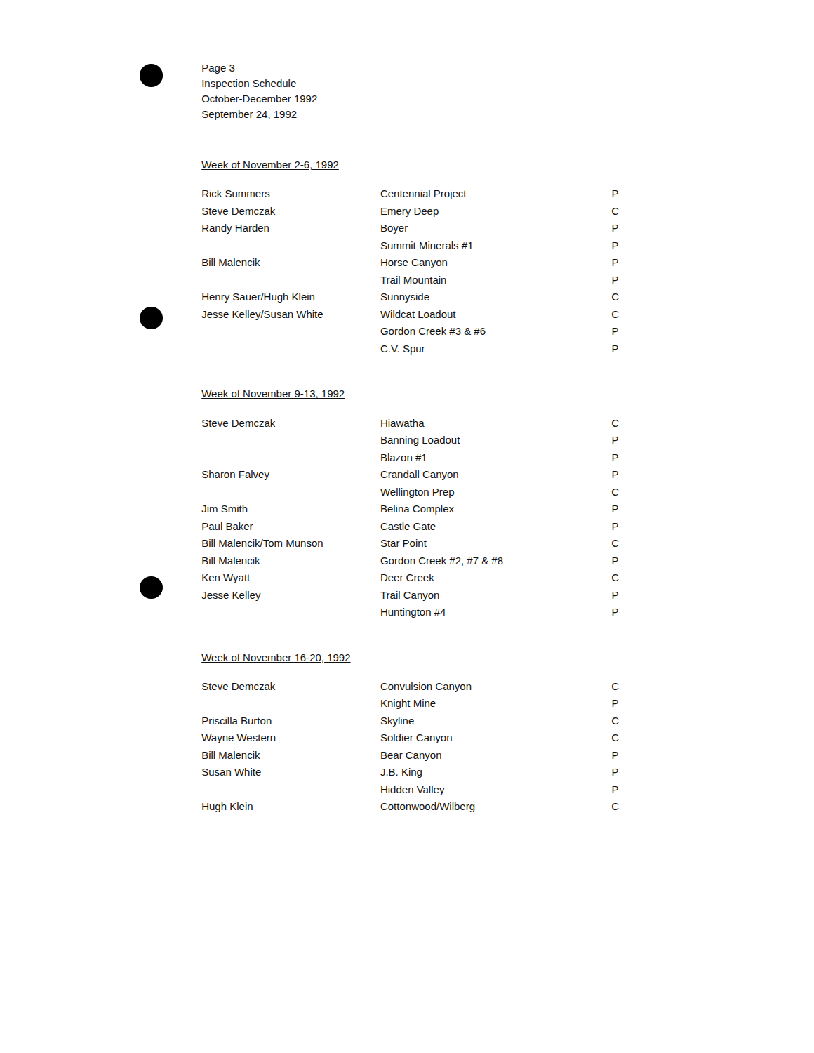Page 3
Inspection Schedule
October-December 1992
September 24, 1992
Week of November 2-6, 1992
| Rick Summers | Centennial Project | P |
| Steve Demczak | Emery Deep | C |
| Randy Harden | Boyer | P |
| | Summit Minerals #1 | P |
| Bill Malencik | Horse Canyon | P |
| | Trail Mountain | P |
| Henry Sauer/Hugh Klein | Sunnyside | C |
| Jesse Kelley/Susan White | Wildcat Loadout | C |
| | Gordon Creek #3 & #6 | P |
| | C.V. Spur | P |
Week of November 9-13, 1992
| Steve Demczak | Hiawatha | C |
| | Banning Loadout | P |
| | Blazon #1 | P |
| Sharon Falvey | Crandall Canyon | P |
| | Wellington Prep | C |
| Jim Smith | Belina Complex | P |
| Paul Baker | Castle Gate | P |
| Bill Malencik/Tom Munson | Star Point | C |
| Bill Malencik | Gordon Creek #2, #7 & #8 | P |
| Ken Wyatt | Deer Creek | C |
| Jesse Kelley | Trail Canyon | P |
| | Huntington #4 | P |
Week of November 16-20, 1992
| Steve Demczak | Convulsion Canyon | C |
| | Knight Mine | P |
| Priscilla Burton | Skyline | C |
| Wayne Western | Soldier Canyon | C |
| Bill Malencik | Bear Canyon | P |
| Susan White | J.B. King | P |
| | Hidden Valley | P |
| Hugh Klein | Cottonwood/Wilberg | C |